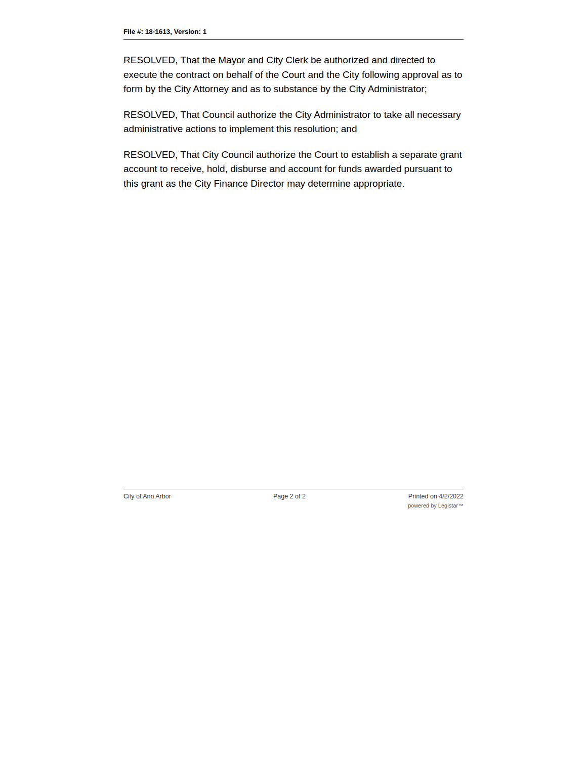File #: 18-1613, Version: 1
RESOLVED, That the Mayor and City Clerk be authorized and directed to execute the contract on behalf of the Court and the City following approval as to form by the City Attorney and as to substance by the City Administrator;
RESOLVED, That Council authorize the City Administrator to take all necessary administrative actions to implement this resolution; and
RESOLVED, That City Council authorize the Court to establish a separate grant account to receive, hold, disburse and account for funds awarded pursuant to this grant as the City Finance Director may determine appropriate.
City of Ann Arbor
Page 2 of 2
Printed on 4/2/2022 powered by Legistar™